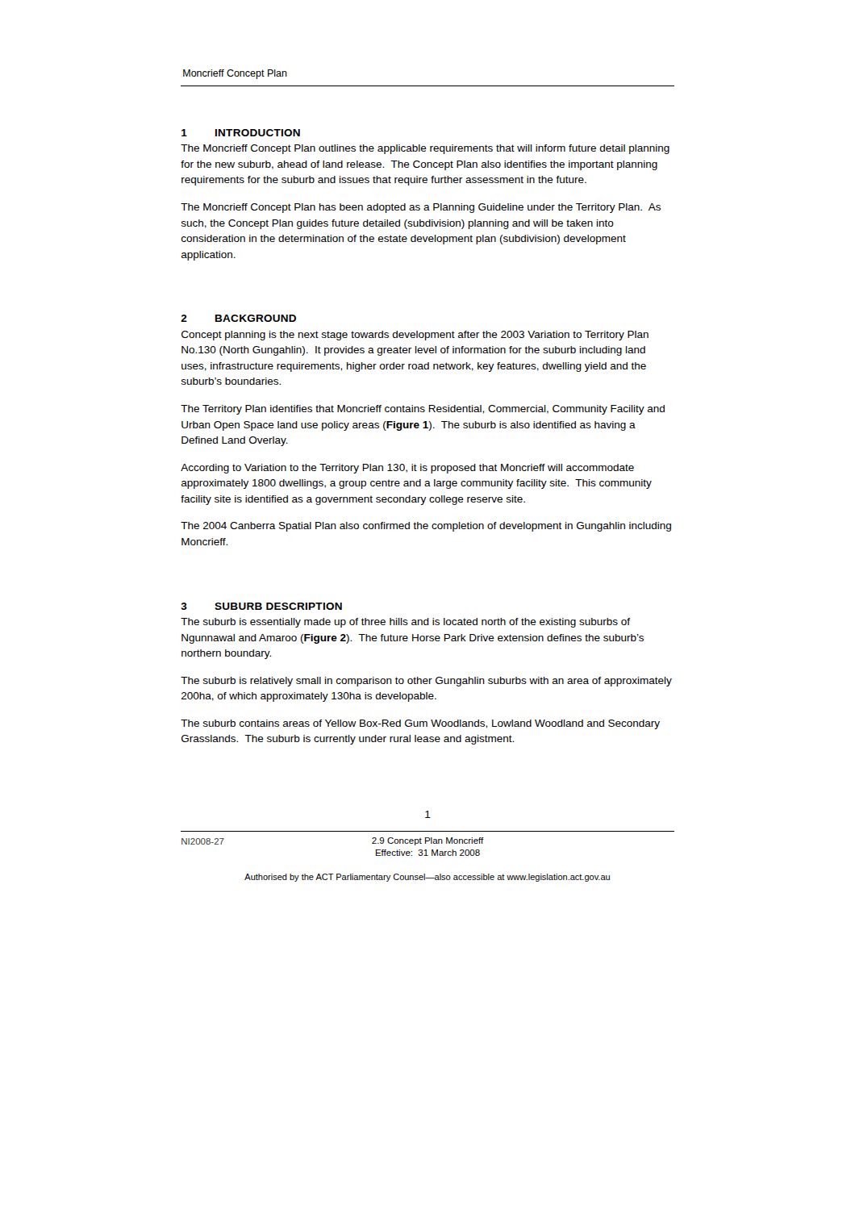Moncrieff Concept Plan
1 INTRODUCTION
The Moncrieff Concept Plan outlines the applicable requirements that will inform future detail planning for the new suburb, ahead of land release. The Concept Plan also identifies the important planning requirements for the suburb and issues that require further assessment in the future.
The Moncrieff Concept Plan has been adopted as a Planning Guideline under the Territory Plan. As such, the Concept Plan guides future detailed (subdivision) planning and will be taken into consideration in the determination of the estate development plan (subdivision) development application.
2 BACKGROUND
Concept planning is the next stage towards development after the 2003 Variation to Territory Plan No.130 (North Gungahlin). It provides a greater level of information for the suburb including land uses, infrastructure requirements, higher order road network, key features, dwelling yield and the suburb’s boundaries.
The Territory Plan identifies that Moncrieff contains Residential, Commercial, Community Facility and Urban Open Space land use policy areas (Figure 1). The suburb is also identified as having a Defined Land Overlay.
According to Variation to the Territory Plan 130, it is proposed that Moncrieff will accommodate approximately 1800 dwellings, a group centre and a large community facility site. This community facility site is identified as a government secondary college reserve site.
The 2004 Canberra Spatial Plan also confirmed the completion of development in Gungahlin including Moncrieff.
3 SUBURB DESCRIPTION
The suburb is essentially made up of three hills and is located north of the existing suburbs of Ngunnawal and Amaroo (Figure 2). The future Horse Park Drive extension defines the suburb’s northern boundary.
The suburb is relatively small in comparison to other Gungahlin suburbs with an area of approximately 200ha, of which approximately 130ha is developable.
The suburb contains areas of Yellow Box-Red Gum Woodlands, Lowland Woodland and Secondary Grasslands. The suburb is currently under rural lease and agistment.
1
NI2008-27
2.9 Concept Plan Moncrieff
Effective: 31 March 2008
Authorised by the ACT Parliamentary Counsel—also accessible at www.legislation.act.gov.au